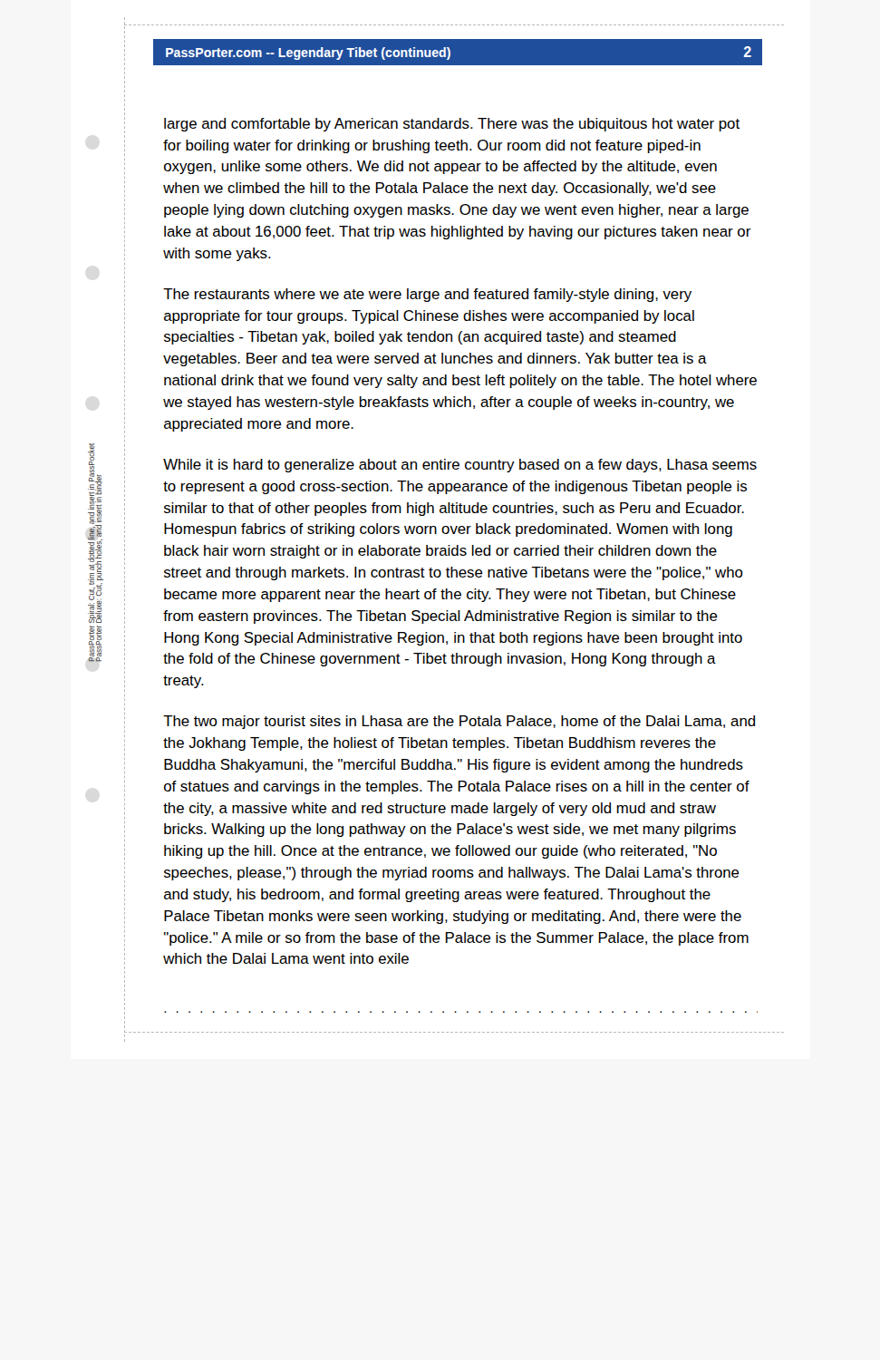PassPorter Deluxe: Cut, punch holes, and insert in binder PassPorter Spiral: Cut, trim at dotted line, and insert in PassPocket
PassPorter.com -- Legendary Tibet (continued) 2
large and comfortable by American standards. There was the ubiquitous hot water pot for boiling water for drinking or brushing teeth. Our room did not feature piped-in oxygen, unlike some others. We did not appear to be affected by the altitude, even when we climbed the hill to the Potala Palace the next day. Occasionally, we'd see people lying down clutching oxygen masks. One day we went even higher, near a large lake at about 16,000 feet. That trip was highlighted by having our pictures taken near or with some yaks.
The restaurants where we ate were large and featured family-style dining, very appropriate for tour groups. Typical Chinese dishes were accompanied by local specialties - Tibetan yak, boiled yak tendon (an acquired taste) and steamed vegetables. Beer and tea were served at lunches and dinners. Yak butter tea is a national drink that we found very salty and best left politely on the table. The hotel where we stayed has western-style breakfasts which, after a couple of weeks in-country, we appreciated more and more.
While it is hard to generalize about an entire country based on a few days, Lhasa seems to represent a good cross-section. The appearance of the indigenous Tibetan people is similar to that of other peoples from high altitude countries, such as Peru and Ecuador. Homespun fabrics of striking colors worn over black predominated. Women with long black hair worn straight or in elaborate braids led or carried their children down the street and through markets. In contrast to these native Tibetans were the "police," who became more apparent near the heart of the city. They were not Tibetan, but Chinese from eastern provinces. The Tibetan Special Administrative Region is similar to the Hong Kong Special Administrative Region, in that both regions have been brought into the fold of the Chinese government - Tibet through invasion, Hong Kong through a treaty.
The two major tourist sites in Lhasa are the Potala Palace, home of the Dalai Lama, and the Jokhang Temple, the holiest of Tibetan temples. Tibetan Buddhism reveres the Buddha Shakyamuni, the "merciful Buddha." His figure is evident among the hundreds of statues and carvings in the temples. The Potala Palace rises on a hill in the center of the city, a massive white and red structure made largely of very old mud and straw bricks. Walking up the long pathway on the Palace's west side, we met many pilgrims hiking up the hill. Once at the entrance, we followed our guide (who reiterated, "No speeches, please,") through the myriad rooms and hallways. The Dalai Lama's throne and study, his bedroom, and formal greeting areas were featured. Throughout the Palace Tibetan monks were seen working, studying or meditating. And, there were the "police." A mile or so from the base of the Palace is the Summer Palace, the place from which the Dalai Lama went into exile
. . . . . . . . . . . . . . . . . . . . . . . . . . . . . . . . . . . . . . . . . . . . . . . . . . . . . . . . . . . . . . . .